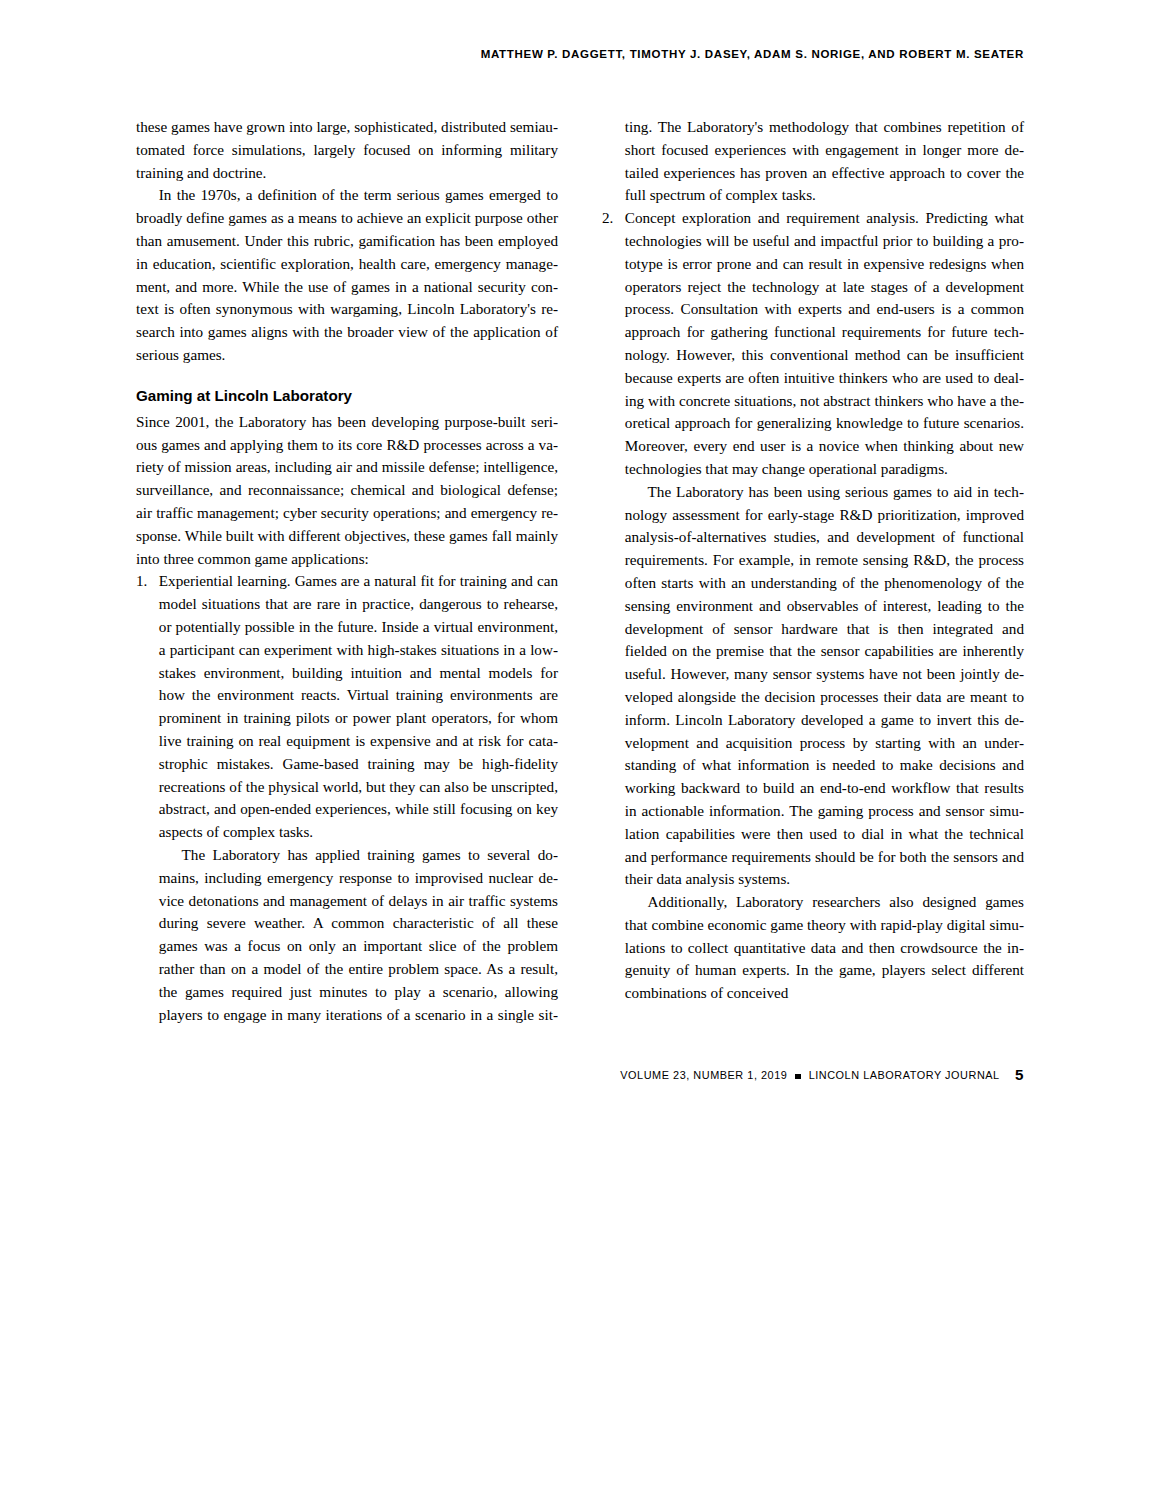MATTHEW P. DAGGETT, TIMOTHY J. DASEY, ADAM S. NORIGE, AND ROBERT M. SEATER
these games have grown into large, sophisticated, distributed semiautomated force simulations, largely focused on informing military training and doctrine.
In the 1970s, a definition of the term serious games emerged to broadly define games as a means to achieve an explicit purpose other than amusement. Under this rubric, gamification has been employed in education, scientific exploration, health care, emergency management, and more. While the use of games in a national security context is often synonymous with wargaming, Lincoln Laboratory's research into games aligns with the broader view of the application of serious games.
Gaming at Lincoln Laboratory
Since 2001, the Laboratory has been developing purpose-built serious games and applying them to its core R&D processes across a variety of mission areas, including air and missile defense; intelligence, surveillance, and reconnaissance; chemical and biological defense; air traffic management; cyber security operations; and emergency response. While built with different objectives, these games fall mainly into three common game applications:
Experiential learning. Games are a natural fit for training and can model situations that are rare in practice, dangerous to rehearse, or potentially possible in the future. Inside a virtual environment, a participant can experiment with high-stakes situations in a low-stakes environment, building intuition and mental models for how the environment reacts. Virtual training environments are prominent in training pilots or power plant operators, for whom live training on real equipment is expensive and at risk for catastrophic mistakes. Game-based training may be high-fidelity recreations of the physical world, but they can also be unscripted, abstract, and open-ended experiences, while still focusing on key aspects of complex tasks.
The Laboratory has applied training games to several domains, including emergency response to improvised nuclear device detonations and management of delays in air traffic systems during severe weather. A common characteristic of all these games was a focus on only an important slice of the problem rather than on a model of the entire problem space. As a result, the games required just minutes to play a scenario, allowing players to engage in many iterations of a scenario in a single sitting. The Laboratory's methodology that combines repetition of short focused experiences with engagement in longer more detailed experiences has proven an effective approach to cover the full spectrum of complex tasks.
Concept exploration and requirement analysis. Predicting what technologies will be useful and impactful prior to building a prototype is error prone and can result in expensive redesigns when operators reject the technology at late stages of a development process. Consultation with experts and end-users is a common approach for gathering functional requirements for future technology. However, this conventional method can be insufficient because experts are often intuitive thinkers who are used to dealing with concrete situations, not abstract thinkers who have a theoretical approach for generalizing knowledge to future scenarios. Moreover, every end user is a novice when thinking about new technologies that may change operational paradigms.
The Laboratory has been using serious games to aid in technology assessment for early-stage R&D prioritization, improved analysis-of-alternatives studies, and development of functional requirements. For example, in remote sensing R&D, the process often starts with an understanding of the phenomenology of the sensing environment and observables of interest, leading to the development of sensor hardware that is then integrated and fielded on the premise that the sensor capabilities are inherently useful. However, many sensor systems have not been jointly developed alongside the decision processes their data are meant to inform. Lincoln Laboratory developed a game to invert this development and acquisition process by starting with an understanding of what information is needed to make decisions and working backward to build an end-to-end workflow that results in actionable information. The gaming process and sensor simulation capabilities were then used to dial in what the technical and performance requirements should be for both the sensors and their data analysis systems.
Additionally, Laboratory researchers also designed games that combine economic game theory with rapid-play digital simulations to collect quantitative data and then crowdsource the ingenuity of human experts. In the game, players select different combinations of conceived
VOLUME 23, NUMBER 1, 2019 LINCOLN LABORATORY JOURNAL 5